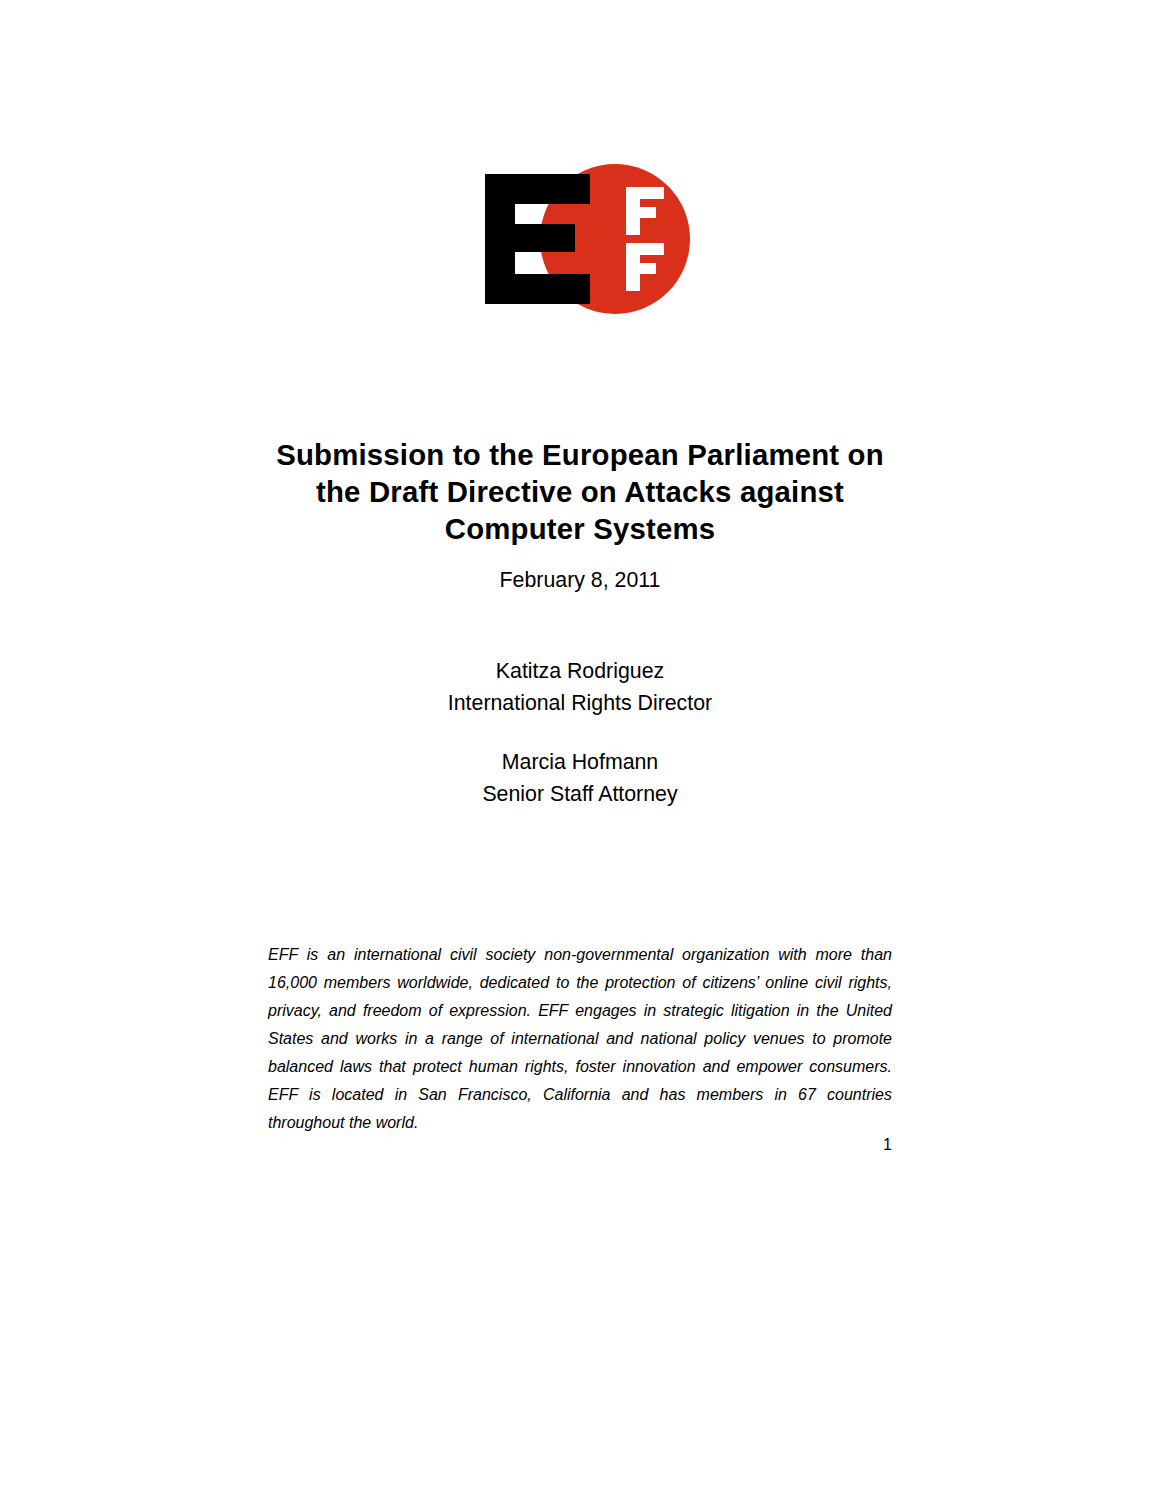Submission to the European Parliament on the Draft Directive on Attacks against Computer Systems
February 8, 2011
Katitza Rodriguez
International Rights Director
Marcia Hofmann
Senior Staff Attorney
EFF is an international civil society non-governmental organization with more than 16,000 members worldwide, dedicated to the protection of citizens’ online civil rights, privacy, and freedom of expression. EFF engages in strategic litigation in the United States and works in a range of international and national policy venues to promote balanced laws that protect human rights, foster innovation and empower consumers. EFF is located in San Francisco, California and has members in 67 countries throughout the world.
1